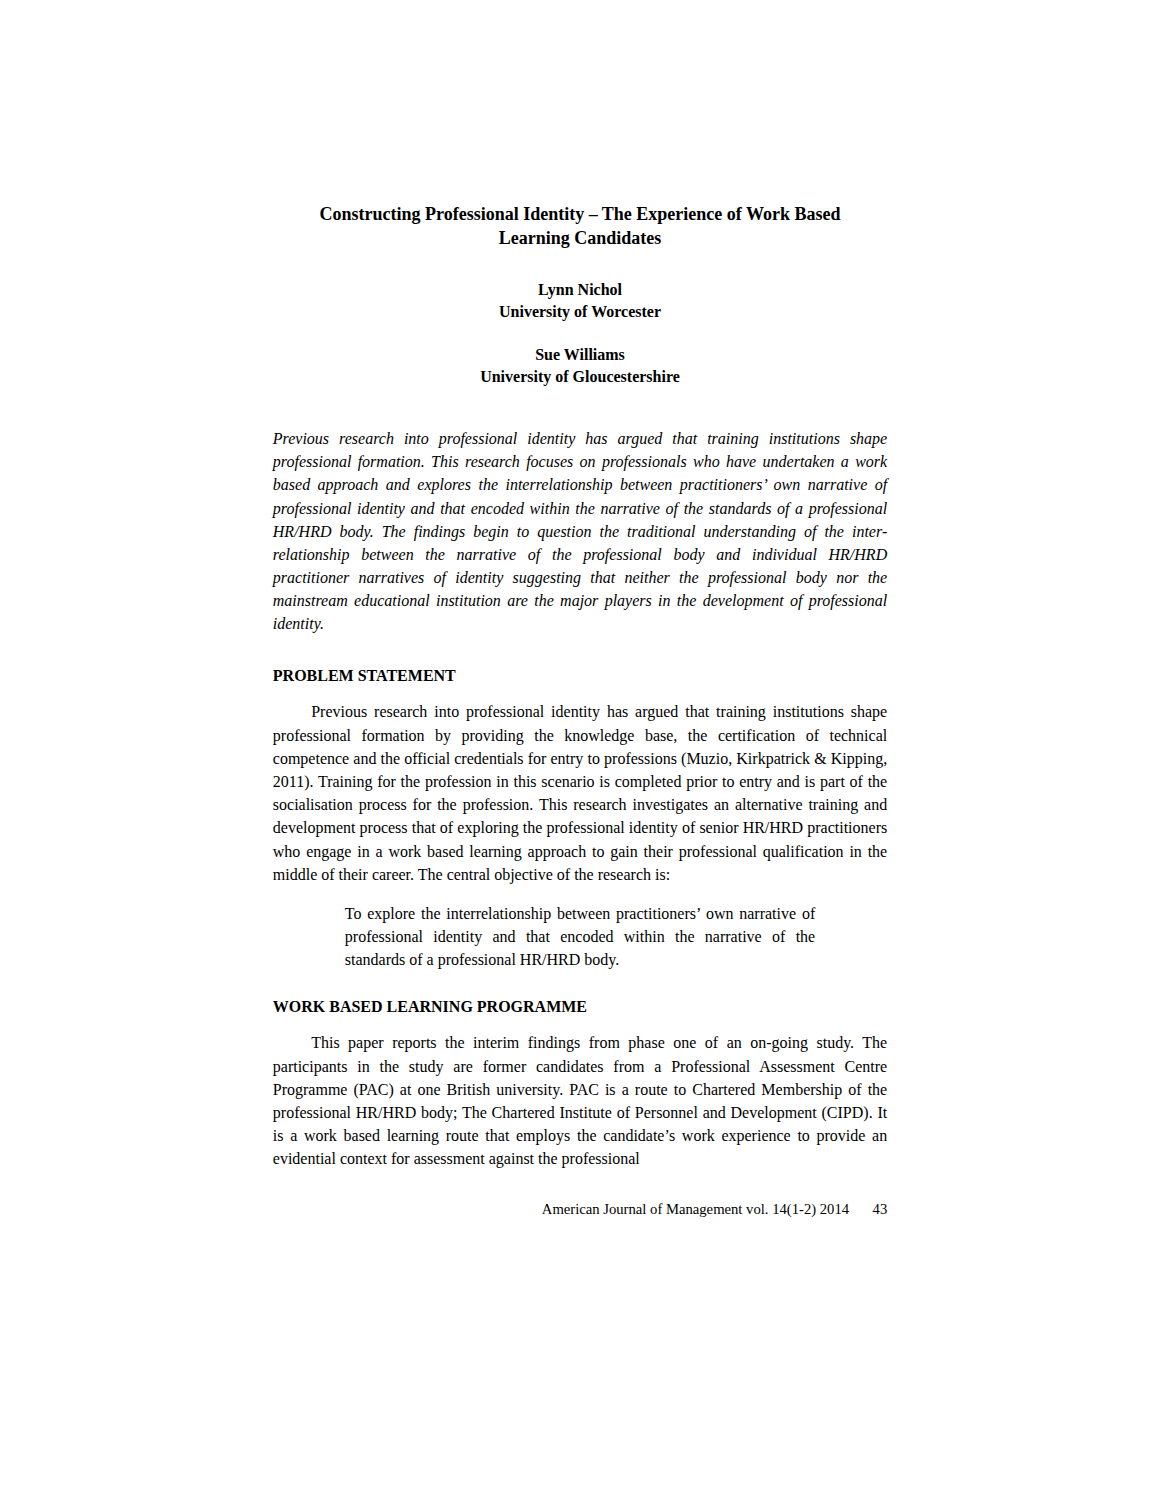Constructing Professional Identity – The Experience of Work Based
Learning Candidates
Lynn Nichol
University of Worcester
Sue Williams
University of Gloucestershire
Previous research into professional identity has argued that training institutions shape professional formation. This research focuses on professionals who have undertaken a work based approach and explores the interrelationship between practitioners’ own narrative of professional identity and that encoded within the narrative of the standards of a professional HR/HRD body. The findings begin to question the traditional understanding of the inter-relationship between the narrative of the professional body and individual HR/HRD practitioner narratives of identity suggesting that neither the professional body nor the mainstream educational institution are the major players in the development of professional identity.
Problem Statement
Previous research into professional identity has argued that training institutions shape professional formation by providing the knowledge base, the certification of technical competence and the official credentials for entry to professions (Muzio, Kirkpatrick & Kipping, 2011). Training for the profession in this scenario is completed prior to entry and is part of the socialisation process for the profession. This research investigates an alternative training and development process that of exploring the professional identity of senior HR/HRD practitioners who engage in a work based learning approach to gain their professional qualification in the middle of their career. The central objective of the research is:
To explore the interrelationship between practitioners’ own narrative of professional identity and that encoded within the narrative of the standards of a professional HR/HRD body.
Work Based Learning Programme
This paper reports the interim findings from phase one of an on-going study. The participants in the study are former candidates from a Professional Assessment Centre Programme (PAC) at one British university. PAC is a route to Chartered Membership of the professional HR/HRD body; The Chartered Institute of Personnel and Development (CIPD). It is a work based learning route that employs the candidate’s work experience to provide an evidential context for assessment against the professional
American Journal of Management vol. 14(1-2) 201443